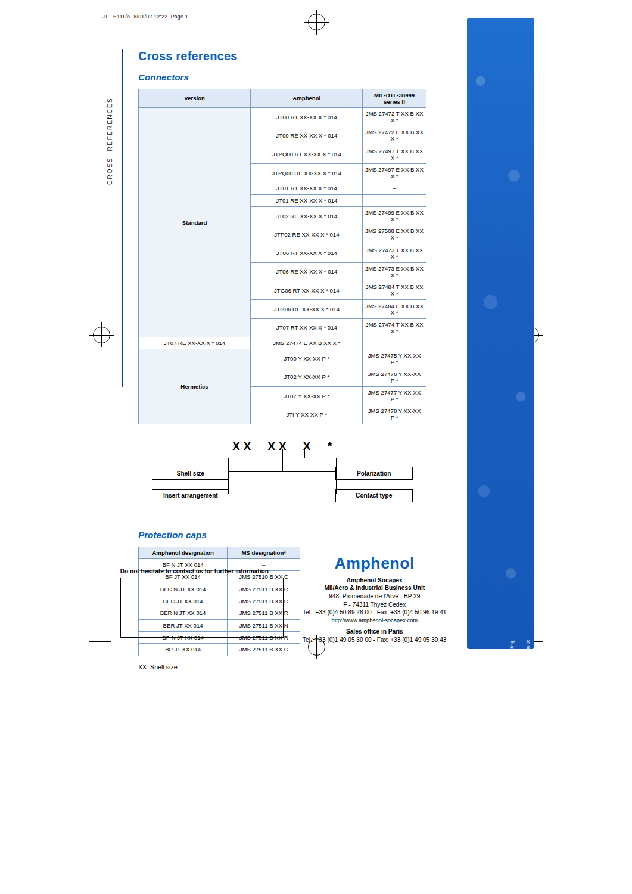JT - E111/A 8/01/02 12:22 Page 1
CROSS REFERENCES
Médiasquare +33 (0) 1 46 31 36 36
E111/A The information given in this document are as a guideline only. We reserve the right to modify our products in any way we deem necessary. Any duplication is prohibited, unless approved in writing.
Cross references
Connectors
| Version | Amphenol | MIL-DTL-38999 series II |
| --- | --- | --- |
| Standard | JT00 RT XX-XX X * 014 | JMS 27472 T XX B XX X * |
| JT00 RE XX-XX X * 014 | JMS 27472 E XX B XX X * |
| JTPQ00 RT XX-XX X * 014 | JMS 27497 T XX B XX X * |
| JTPQ00 RE XX-XX X * 014 | JMS 27497 E XX B XX X * |
| JT01 RT XX-XX X * 014 | – |
| JT01 RE XX-XX X * 014 | – |
| JT02 RE XX-XX X * 014 | JMS 27499 E XX B XX X * |
| JTP02 RE XX-XX X * 014 | JMS 27508 E XX B XX X * |
| JT06 RT XX-XX X * 014 | JMS 27473 T XX B XX X * |
| JT06 RE XX-XX X * 014 | JMS 27473 E XX B XX X * |
| JTG06 RT XX-XX X * 014 | JMS 27484 T XX B XX X * |
| JTG06 RE XX-XX X * 014 | JMS 27484 E XX B XX X * |
| JT07 RT XX-XX X * 014 | JMS 27474 T XX B XX X * |
| JT07 RE XX-XX X * 014 | JMS 27474 E XX B XX X * |
| Hermetics | JT00 Y XX-XX P * | JMS 27475 Y XX-XX P * |
| JT02 Y XX-XX P * | JMS 27476 Y XX-XX P * |
| JT07 Y XX-XX P * | JMS 27477 Y XX-XX P * |
| JTI Y XX-XX P * | JMS 27478 Y XX-XX P * |
XX XX X*
Shell size
Insert arrangement
Polarization
Contact type
Protection caps
| Amphenol designation | MS designation* |
| --- | --- |
| BF N JT XX 014 | – |
| BF JT XX 014 | JMS 27510 B XX C |
| BEC N JT XX 014 | JMS 27511 B XX R |
| BEC JT XX 014 | JMS 27511 B XX C |
| BER N JT XX 014 | JMS 27511 B XX R |
| BER JT XX 014 | JMS 27511 B XX N |
| BP N JT XX 014 | JMS 27511 B XX R |
| BP JT XX 014 | JMS 27511 B XX C |
XX: Shell size
* MS designations given as information only: the length of the chain or rope,
as well as the attachment style could vary.
Do not hesitate to contact us for further information
Amphenol
Amphenol Socapex
Mil/Aero & Industrial Business Unit
948, Promenade de l'Arve - BP 29
F - 74311 Thyez Cedex
Tel.: +33 (0)4 50 89 28 00 - Fax: +33 (0)4 50 96 19 41
http://www.amphenol-socapex.com
Sales office in Paris
Tel.: +33 (0)1 49 05 30 00 - Fax: +33 (0)1 49 05 30 43